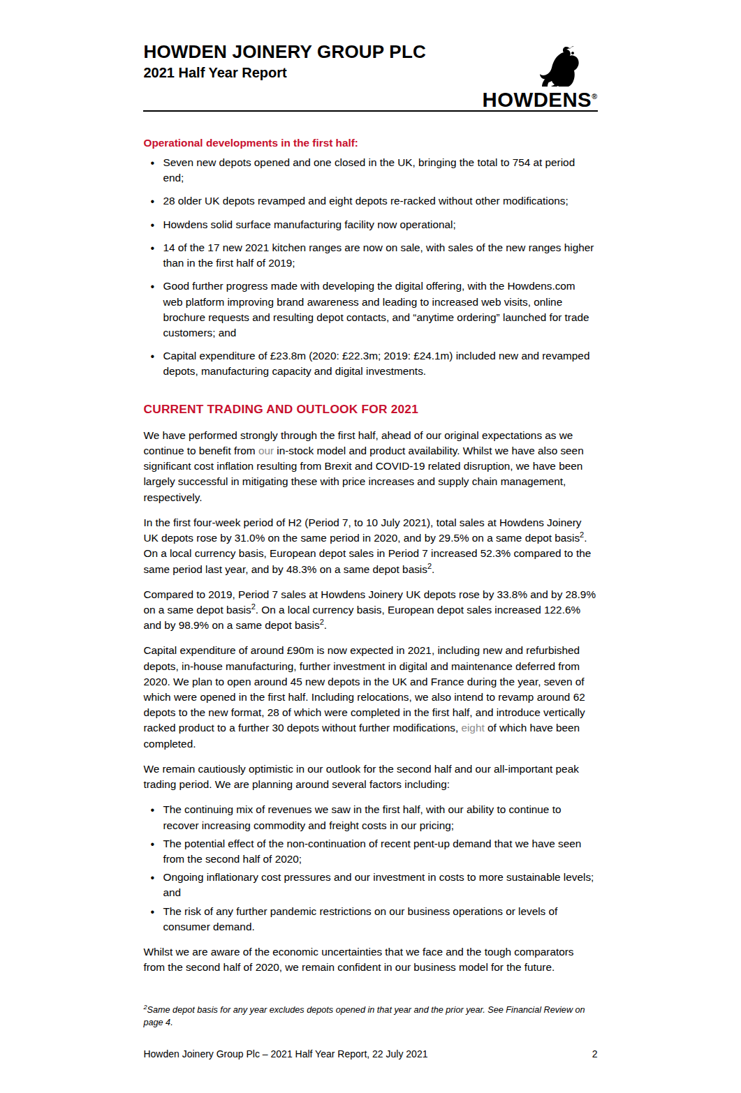HOWDEN JOINERY GROUP PLC
2021 Half Year Report
HOWDENS®
Operational developments in the first half:
Seven new depots opened and one closed in the UK, bringing the total to 754 at period end;
28 older UK depots revamped and eight depots re-racked without other modifications;
Howdens solid surface manufacturing facility now operational;
14 of the 17 new 2021 kitchen ranges are now on sale, with sales of the new ranges higher than in the first half of 2019;
Good further progress made with developing the digital offering, with the Howdens.com web platform improving brand awareness and leading to increased web visits, online brochure requests and resulting depot contacts, and “anytime ordering” launched for trade customers; and
Capital expenditure of £23.8m (2020: £22.3m; 2019: £24.1m) included new and revamped depots, manufacturing capacity and digital investments.
CURRENT TRADING AND OUTLOOK FOR 2021
We have performed strongly through the first half, ahead of our original expectations as we continue to benefit from our in-stock model and product availability. Whilst we have also seen significant cost inflation resulting from Brexit and COVID-19 related disruption, we have been largely successful in mitigating these with price increases and supply chain management, respectively.
In the first four-week period of H2 (Period 7, to 10 July 2021), total sales at Howdens Joinery UK depots rose by 31.0% on the same period in 2020, and by 29.5% on a same depot basis2. On a local currency basis, European depot sales in Period 7 increased 52.3% compared to the same period last year, and by 48.3% on a same depot basis2.
Compared to 2019, Period 7 sales at Howdens Joinery UK depots rose by 33.8% and by 28.9% on a same depot basis2. On a local currency basis, European depot sales increased 122.6% and by 98.9% on a same depot basis2.
Capital expenditure of around £90m is now expected in 2021, including new and refurbished depots, in-house manufacturing, further investment in digital and maintenance deferred from 2020. We plan to open around 45 new depots in the UK and France during the year, seven of which were opened in the first half. Including relocations, we also intend to revamp around 62 depots to the new format, 28 of which were completed in the first half, and introduce vertically racked product to a further 30 depots without further modifications, eight of which have been completed.
We remain cautiously optimistic in our outlook for the second half and our all-important peak trading period. We are planning around several factors including:
The continuing mix of revenues we saw in the first half, with our ability to continue to recover increasing commodity and freight costs in our pricing;
The potential effect of the non-continuation of recent pent-up demand that we have seen from the second half of 2020;
Ongoing inflationary cost pressures and our investment in costs to more sustainable levels; and
The risk of any further pandemic restrictions on our business operations or levels of consumer demand.
Whilst we are aware of the economic uncertainties that we face and the tough comparators from the second half of 2020, we remain confident in our business model for the future.
2Same depot basis for any year excludes depots opened in that year and the prior year. See Financial Review on page 4.
Howden Joinery Group Plc – 2021 Half Year Report, 22 July 2021
2